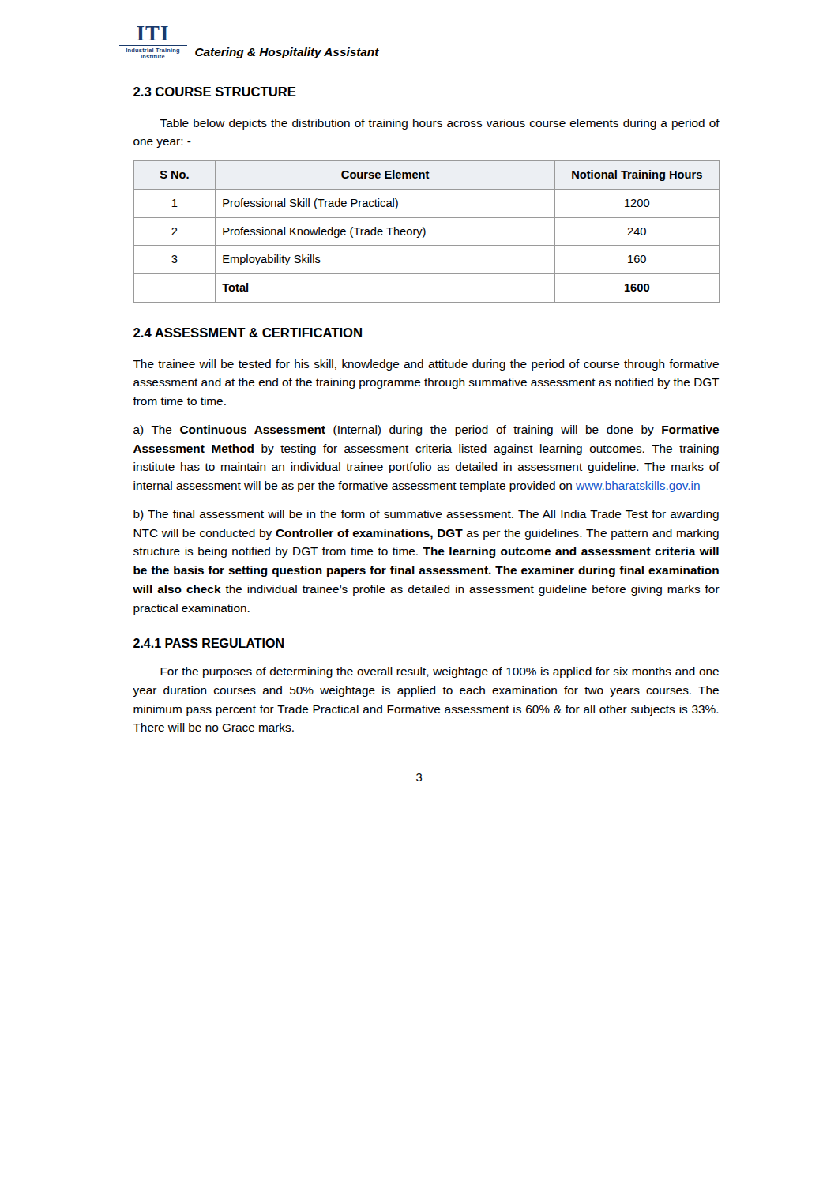ITI Industrial Training Institute
Catering & Hospitality Assistant
2.3 COURSE STRUCTURE
Table below depicts the distribution of training hours across various course elements during a period of one year: -
| S No. | Course Element | Notional Training Hours |
| --- | --- | --- |
| 1 | Professional Skill (Trade Practical) | 1200 |
| 2 | Professional Knowledge (Trade Theory) | 240 |
| 3 | Employability Skills | 160 |
| | Total | 1600 |
2.4 ASSESSMENT & CERTIFICATION
The trainee will be tested for his skill, knowledge and attitude during the period of course through formative assessment and at the end of the training programme through summative assessment as notified by the DGT from time to time.
a) The Continuous Assessment (Internal) during the period of training will be done by Formative Assessment Method by testing for assessment criteria listed against learning outcomes. The training institute has to maintain an individual trainee portfolio as detailed in assessment guideline. The marks of internal assessment will be as per the formative assessment template provided on www.bharatskills.gov.in
b) The final assessment will be in the form of summative assessment. The All India Trade Test for awarding NTC will be conducted by Controller of examinations, DGT as per the guidelines. The pattern and marking structure is being notified by DGT from time to time. The learning outcome and assessment criteria will be the basis for setting question papers for final assessment. The examiner during final examination will also check the individual trainee's profile as detailed in assessment guideline before giving marks for practical examination.
2.4.1 PASS REGULATION
For the purposes of determining the overall result, weightage of 100% is applied for six months and one year duration courses and 50% weightage is applied to each examination for two years courses. The minimum pass percent for Trade Practical and Formative assessment is 60% & for all other subjects is 33%. There will be no Grace marks.
3